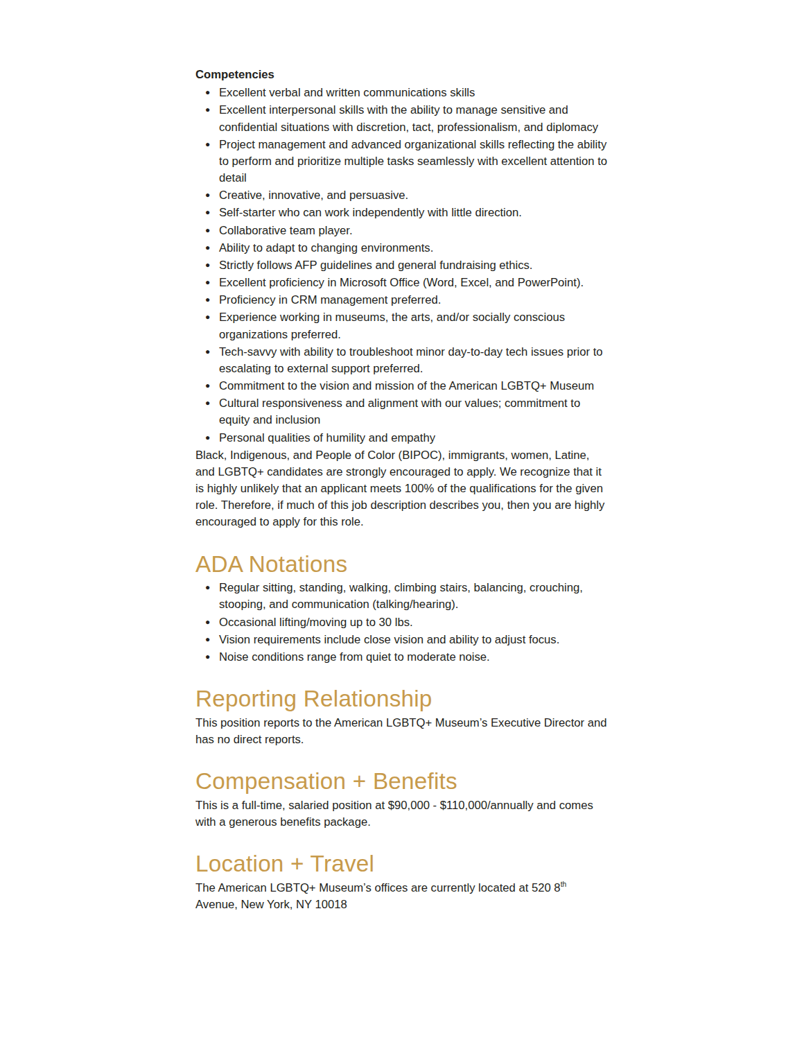Competencies
Excellent verbal and written communications skills
Excellent interpersonal skills with the ability to manage sensitive and confidential situations with discretion, tact, professionalism, and diplomacy
Project management and advanced organizational skills reflecting the ability to perform and prioritize multiple tasks seamlessly with excellent attention to detail
Creative, innovative, and persuasive.
Self-starter who can work independently with little direction.
Collaborative team player.
Ability to adapt to changing environments.
Strictly follows AFP guidelines and general fundraising ethics.
Excellent proficiency in Microsoft Office (Word, Excel, and PowerPoint).
Proficiency in CRM management preferred.
Experience working in museums, the arts, and/or socially conscious organizations preferred.
Tech-savvy with ability to troubleshoot minor day-to-day tech issues prior to escalating to external support preferred.
Commitment to the vision and mission of the American LGBTQ+ Museum
Cultural responsiveness and alignment with our values; commitment to equity and inclusion
Personal qualities of humility and empathy
Black, Indigenous, and People of Color (BIPOC), immigrants, women, Latine, and LGBTQ+ candidates are strongly encouraged to apply. We recognize that it is highly unlikely that an applicant meets 100% of the qualifications for the given role. Therefore, if much of this job description describes you, then you are highly encouraged to apply for this role.
ADA Notations
Regular sitting, standing, walking, climbing stairs, balancing, crouching, stooping, and communication (talking/hearing).
Occasional lifting/moving up to 30 lbs.
Vision requirements include close vision and ability to adjust focus.
Noise conditions range from quiet to moderate noise.
Reporting Relationship
This position reports to the American LGBTQ+ Museum’s Executive Director and has no direct reports.
Compensation + Benefits
This is a full-time, salaried position at $90,000 - $110,000/annually and comes with a generous benefits package.
Location + Travel
The American LGBTQ+ Museum’s offices are currently located at 520 8th Avenue, New York, NY 10018